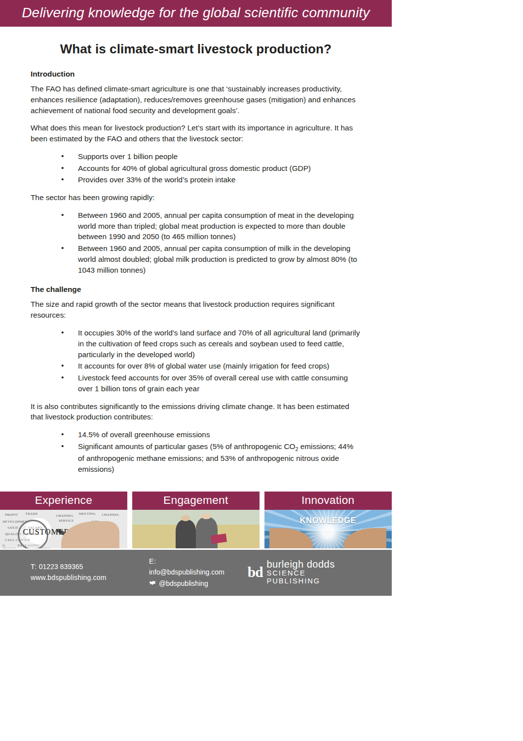Delivering knowledge for the global scientific community
What is climate-smart livestock production?
Introduction
The FAO has defined climate-smart agriculture is one that ‘sustainably increases productivity, enhances resilience (adaptation), reduces/removes greenhouse gases (mitigation) and enhances achievement of national food security and development goals’.
What does this mean for livestock production? Let’s start with its importance in agriculture. It has been estimated by the FAO and others that the livestock sector:
Supports over 1 billion people
Accounts for 40% of global agricultural gross domestic product (GDP)
Provides over 33% of the world’s protein intake
The sector has been growing rapidly:
Between 1960 and 2005, annual per capita consumption of meat in the developing world more than tripled; global meat production is expected to more than double between 1990 and 2050 (to 465 million tonnes)
Between 1960 and 2005, annual per capita consumption of milk in the developing world almost doubled; global milk production is predicted to grow by almost 80% (to 1043 million tonnes)
The challenge
The size and rapid growth of the sector means that livestock production requires significant resources:
It occupies 30% of the world’s land surface and 70% of all agricultural land (primarily in the cultivation of feed crops such as cereals and soybean used to feed cattle, particularly in the developed world)
It accounts for over 8% of global water use (mainly irrigation for feed crops)
Livestock feed accounts for over 35% of overall cereal use with cattle consuming over 1 billion tons of grain each year
It is also contributes significantly to the emissions driving climate change. It has been estimated that livestock production contributes:
14.5% of overall greenhouse emissions
Significant amounts of particular gases (5% of anthropogenic CO2 emissions; 44% of anthropogenic methane emissions; and 53% of anthropogenic nitrous oxide emissions)
Experience
PROFIT TRADE CHANNEL MEETING CHANNEL DEVELOPMENT SERVICE WIN GOLD SALARY SUPPORT QUALITY CONTROL LOAN CALL CENTER PRESENTATION G PACKAGING DESIGN MARKETING LOGISTICS
CUSTOMER
Engagement
Innovation
KNOWLEDGE
T: 01223 839365
www.bdspublishing.com
E: info@bdspublishing.com
@bdspublishing
bd
burleigh dodds
SCIENCE PUBLISHING